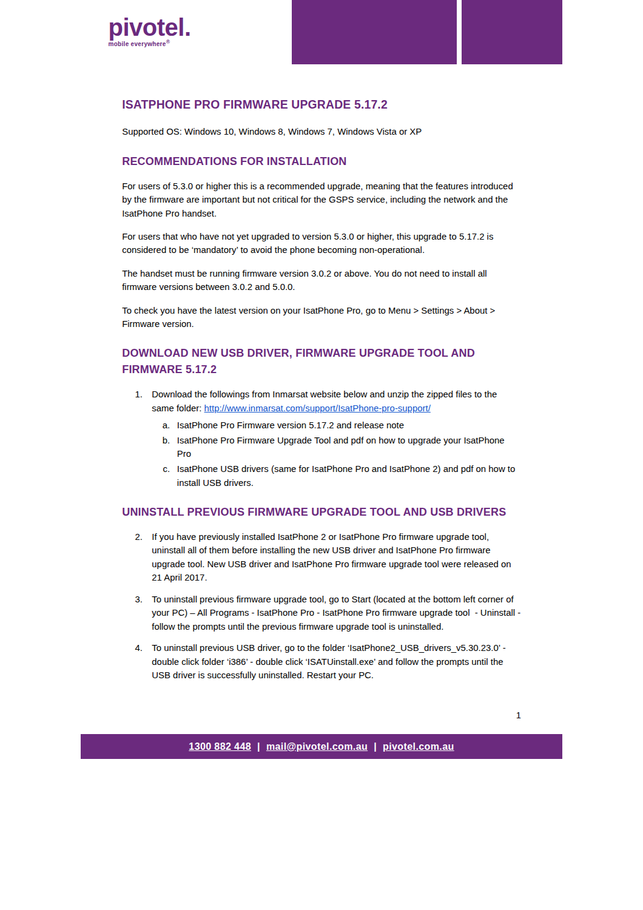pivotel.
mobile everywhere®
ISATPHONE PRO FIRMWARE UPGRADE 5.17.2
Supported OS: Windows 10, Windows 8, Windows 7, Windows Vista or XP
RECOMMENDATIONS FOR INSTALLATION
For users of 5.3.0 or higher this is a recommended upgrade, meaning that the features introduced by the firmware are important but not critical for the GSPS service, including the network and the IsatPhone Pro handset.
For users that who have not yet upgraded to version 5.3.0 or higher, this upgrade to 5.17.2 is considered to be ‘mandatory’ to avoid the phone becoming non-operational.
The handset must be running firmware version 3.0.2 or above. You do not need to install all firmware versions between 3.0.2 and 5.0.0.
To check you have the latest version on your IsatPhone Pro, go to Menu > Settings > About > Firmware version.
DOWNLOAD NEW USB DRIVER, FIRMWARE UPGRADE TOOL AND FIRMWARE 5.17.2
Download the followings from Inmarsat website below and unzip the zipped files to the same folder: http://www.inmarsat.com/support/IsatPhone-pro-support/
IsatPhone Pro Firmware version 5.17.2 and release note
IsatPhone Pro Firmware Upgrade Tool and pdf on how to upgrade your IsatPhone Pro
IsatPhone USB drivers (same for IsatPhone Pro and IsatPhone 2) and pdf on how to install USB drivers.
UNINSTALL PREVIOUS FIRMWARE UPGRADE TOOL AND USB DRIVERS
If you have previously installed IsatPhone 2 or IsatPhone Pro firmware upgrade tool, uninstall all of them before installing the new USB driver and IsatPhone Pro firmware upgrade tool. New USB driver and IsatPhone Pro firmware upgrade tool were released on 21 April 2017.
To uninstall previous firmware upgrade tool, go to Start (located at the bottom left corner of your PC) – All Programs - IsatPhone Pro - IsatPhone Pro firmware upgrade tool - Uninstall - follow the prompts until the previous firmware upgrade tool is uninstalled.
To uninstall previous USB driver, go to the folder ‘IsatPhone2_USB_drivers_v5.30.23.0’ - double click folder ‘i386’ - double click ‘ISATUinstall.exe’ and follow the prompts until the USB driver is successfully uninstalled. Restart your PC.
1
1300 882 448 | mail@pivotel.com.au | pivotel.com.au